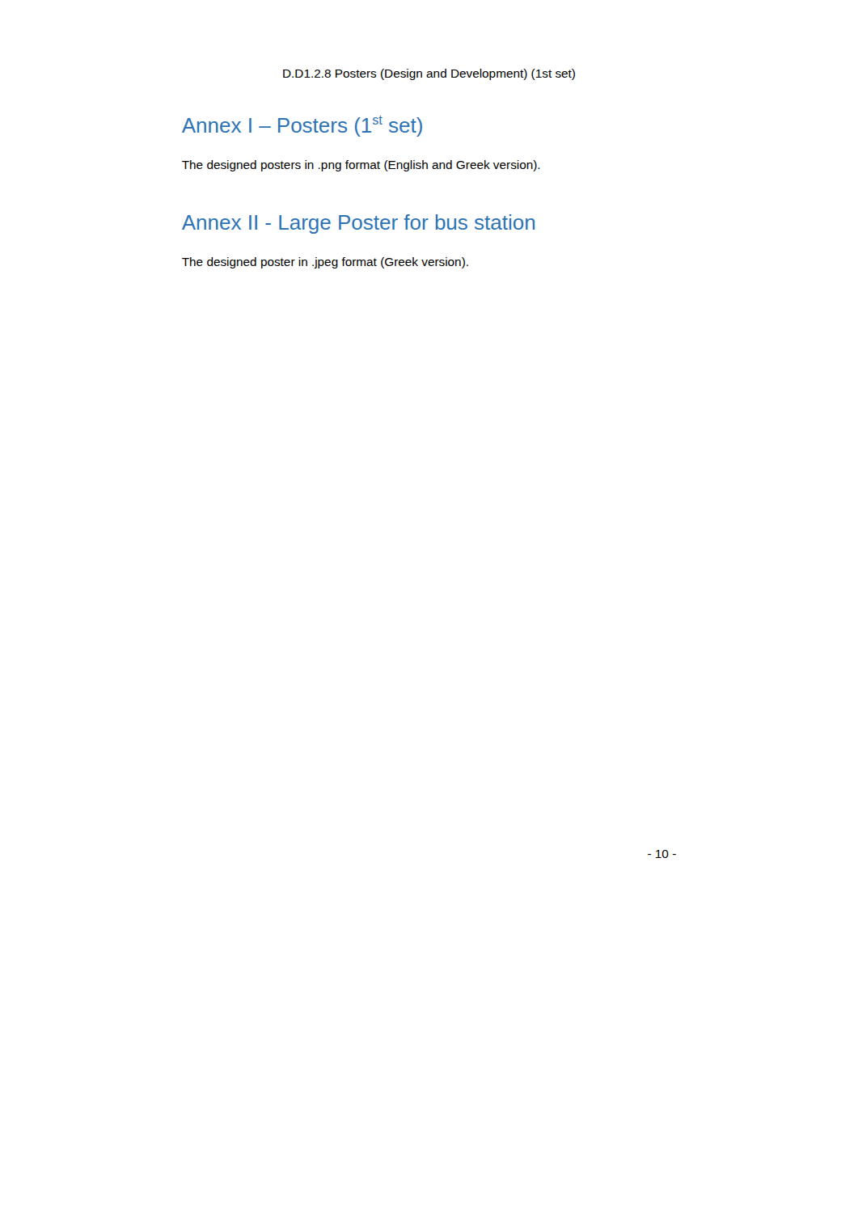D.D1.2.8 Posters (Design and Development) (1st set)
Annex I – Posters (1st set)
The designed posters in .png format (English and Greek version).
Annex II - Large Poster for bus station
The designed poster in .jpeg format (Greek version).
- 10 -